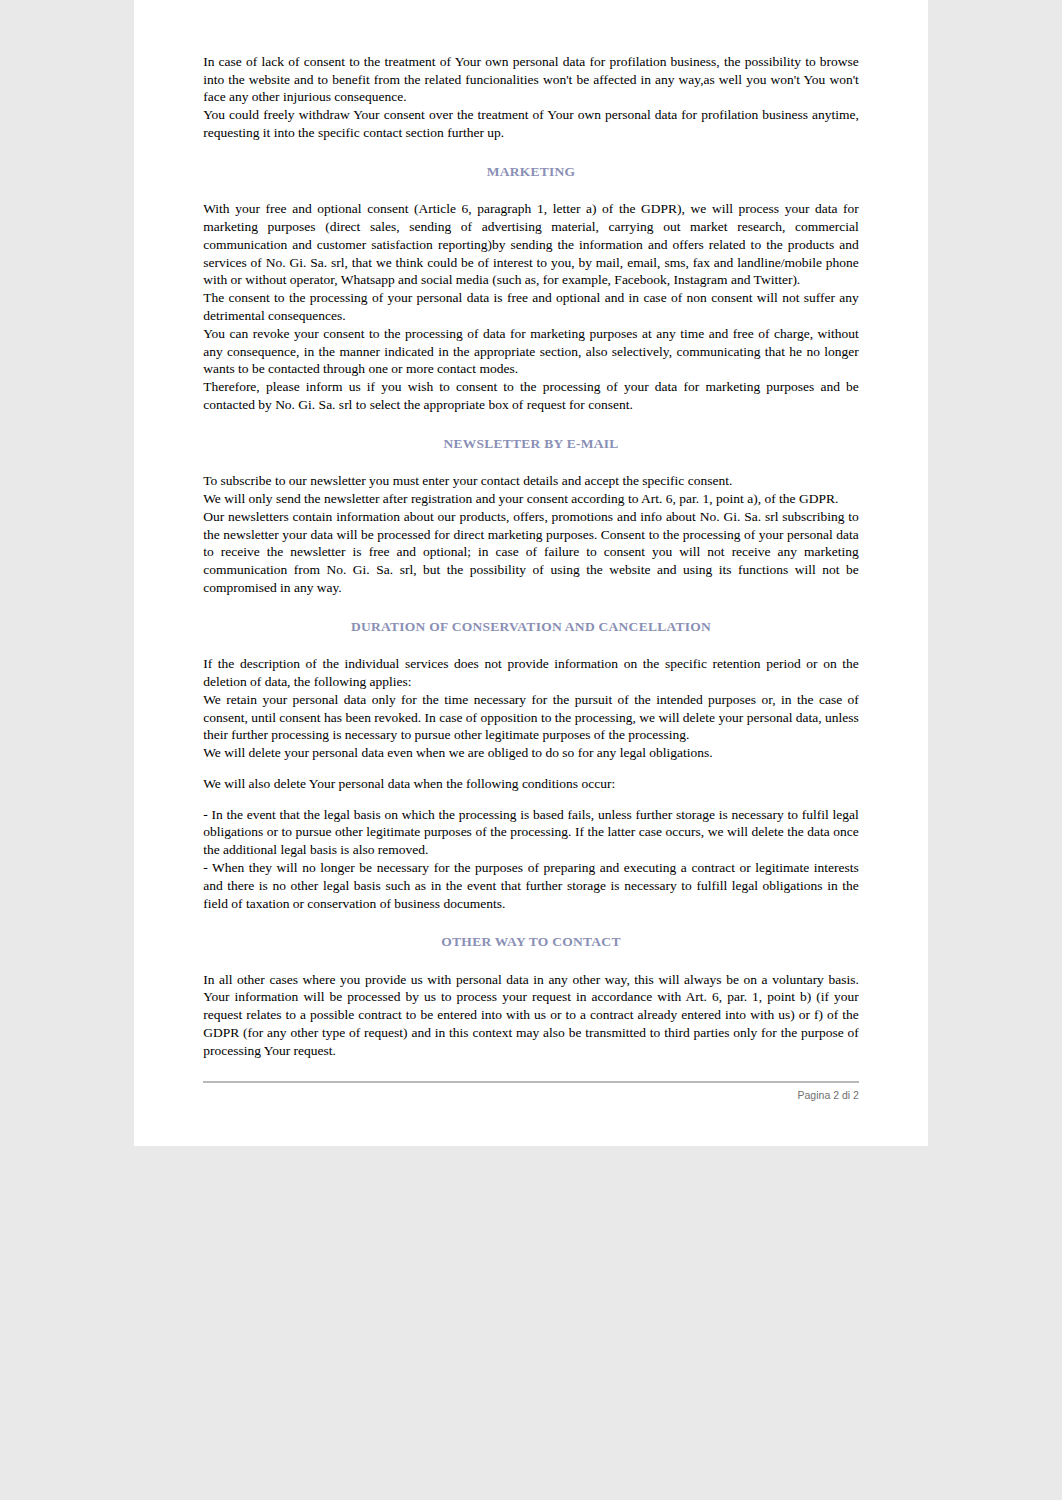In case of lack of consent to the treatment of Your own personal data for profilation business, the possibility to browse into the website and to benefit from the related funcionalities won't be affected in any way,as well you won't You won't face any other injurious consequence.
You could freely withdraw Your consent over the treatment of Your own personal data for profilation business anytime, requesting it into the specific contact section further up.
Marketing
With your free and optional consent (Article 6, paragraph 1, letter a) of the GDPR), we will process your data for marketing purposes (direct sales, sending of advertising material, carrying out market research, commercial communication and customer satisfaction reporting)by sending the information and offers related to the products and services of No. Gi. Sa. srl, that we think could be of interest to you, by mail, email, sms, fax and landline/mobile phone with or without operator, Whatsapp and social media (such as, for example, Facebook, Instagram and Twitter).
The consent to the processing of your personal data is free and optional and in case of non consent will not suffer any detrimental consequences.
You can revoke your consent to the processing of data for marketing purposes at any time and free of charge, without any consequence, in the manner indicated in the appropriate section, also selectively, communicating that he no longer wants to be contacted through one or more contact modes.
Therefore, please inform us if you wish to consent to the processing of your data for marketing purposes and be contacted by No. Gi. Sa. srl to select the appropriate box of request for consent.
Newsletter by e-mail
To subscribe to our newsletter you must enter your contact details and accept the specific consent.
We will only send the newsletter after registration and your consent according to Art. 6, par. 1, point a), of the GDPR.
Our newsletters contain information about our products, offers, promotions and info about No. Gi. Sa. srl subscribing to the newsletter your data will be processed for direct marketing purposes. Consent to the processing of your personal data to receive the newsletter is free and optional; in case of failure to consent you will not receive any marketing communication from No. Gi. Sa. srl, but the possibility of using the website and using its functions will not be compromised in any way.
Duration of conservation and cancellation
If the description of the individual services does not provide information on the specific retention period or on the deletion of data, the following applies:
We retain your personal data only for the time necessary for the pursuit of the intended purposes or, in the case of consent, until consent has been revoked. In case of opposition to the processing, we will delete your personal data, unless their further processing is necessary to pursue other legitimate purposes of the processing.
We will delete your personal data even when we are obliged to do so for any legal obligations.
We will also delete Your personal data when the following conditions occur:
- In the event that the legal basis on which the processing is based fails, unless further storage is necessary to fulfil legal obligations or to pursue other legitimate purposes of the processing. If the latter case occurs, we will delete the data once the additional legal basis is also removed.
- When they will no longer be necessary for the purposes of preparing and executing a contract or legitimate interests and there is no other legal basis such as in the event that further storage is necessary to fulfill legal obligations in the field of taxation or conservation of business documents.
Other way to contact
In all other cases where you provide us with personal data in any other way, this will always be on a voluntary basis. Your information will be processed by us to process your request in accordance with Art. 6, par. 1, point b) (if your request relates to a possible contract to be entered into with us or to a contract already entered into with us) or f) of the GDPR (for any other type of request) and in this context may also be transmitted to third parties only for the purpose of processing Your request.
Pagina 2 di 2